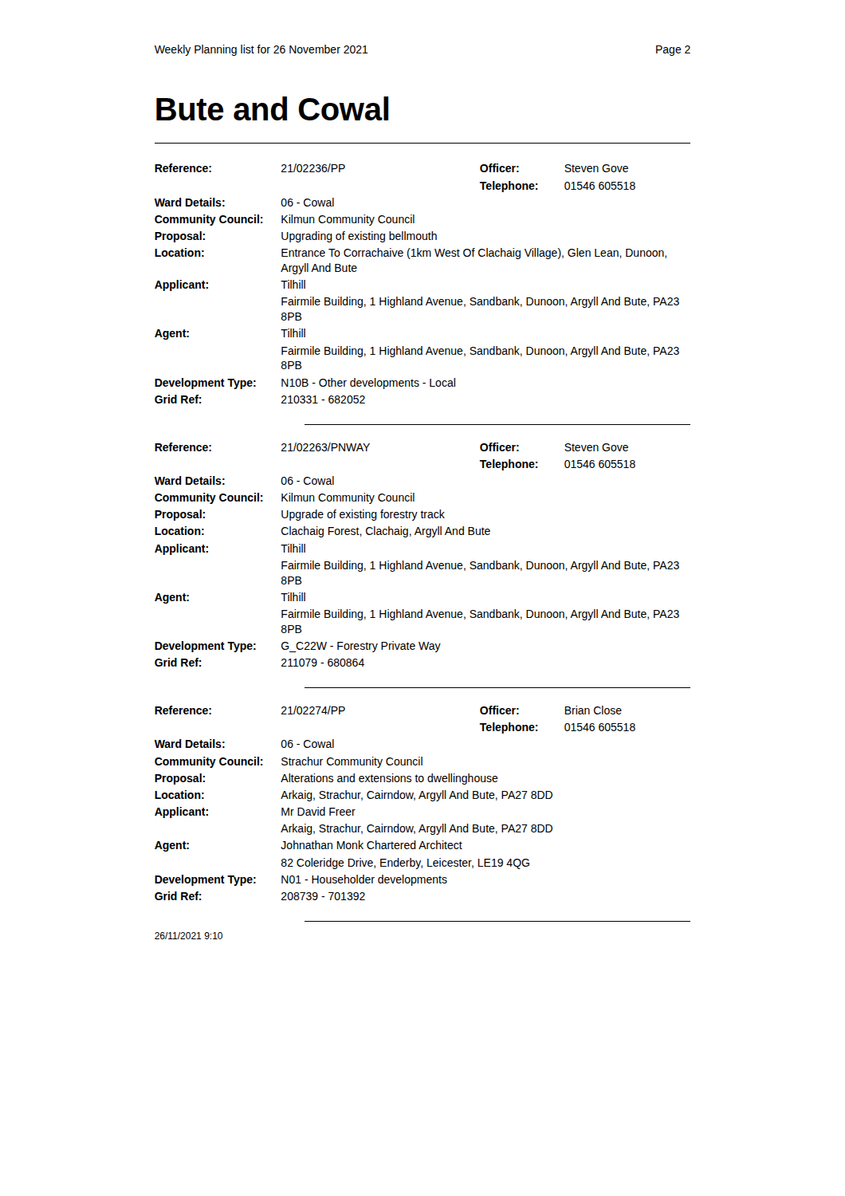Weekly Planning list for 26 November 2021
Page 2
Bute and Cowal
| Reference: | 21/02236/PP | Officer: | Steven Gove |
| | | Telephone: | 01546 605518 |
| Ward Details: | 06 - Cowal |
| Community Council: | Kilmun Community Council |
| Proposal: | Upgrading of existing bellmouth |
| Location: | Entrance To Corrachaive (1km West Of Clachaig Village), Glen Lean, Dunoon, Argyll And Bute |
| Applicant: | Tilhill |
| | Fairmile Building, 1 Highland Avenue, Sandbank, Dunoon, Argyll And Bute, PA23 8PB |
| Agent: | Tilhill |
| | Fairmile Building, 1 Highland Avenue, Sandbank, Dunoon, Argyll And Bute, PA23 8PB |
| Development Type: | N10B - Other developments - Local |
| Grid Ref: | 210331 - 682052 |
| Reference: | 21/02263/PNWAY | Officer: | Steven Gove |
| | | Telephone: | 01546 605518 |
| Ward Details: | 06 - Cowal |
| Community Council: | Kilmun Community Council |
| Proposal: | Upgrade of existing forestry track |
| Location: | Clachaig Forest, Clachaig, Argyll And Bute |
| Applicant: | Tilhill |
| | Fairmile Building, 1 Highland Avenue, Sandbank, Dunoon, Argyll And Bute, PA23 8PB |
| Agent: | Tilhill |
| | Fairmile Building, 1 Highland Avenue, Sandbank, Dunoon, Argyll And Bute, PA23 8PB |
| Development Type: | G_C22W - Forestry Private Way |
| Grid Ref: | 211079 - 680864 |
| Reference: | 21/02274/PP | Officer: | Brian Close |
| | | Telephone: | 01546 605518 |
| Ward Details: | 06 - Cowal |
| Community Council: | Strachur Community Council |
| Proposal: | Alterations and extensions to dwellinghouse |
| Location: | Arkaig, Strachur, Cairndow, Argyll And Bute, PA27 8DD |
| Applicant: | Mr David Freer |
| | Arkaig, Strachur, Cairndow, Argyll And Bute, PA27 8DD |
| Agent: | Johnathan Monk Chartered Architect |
| | 82 Coleridge Drive, Enderby, Leicester, LE19 4QG |
| Development Type: | N01 - Householder developments |
| Grid Ref: | 208739 - 701392 |
26/11/2021 9:10